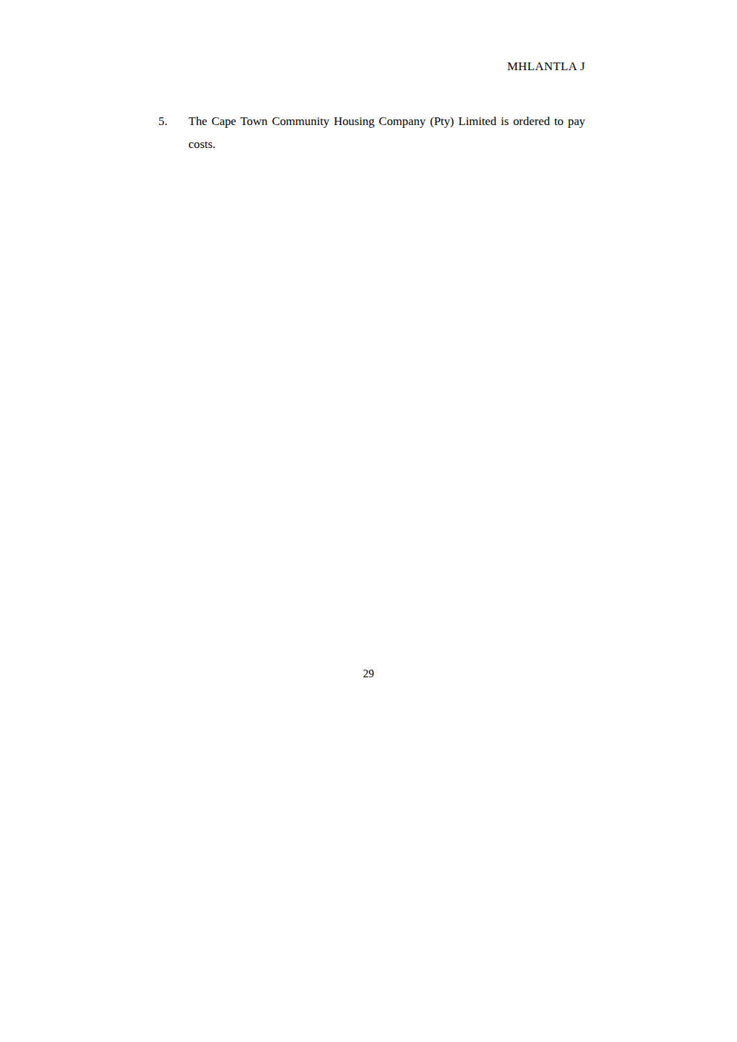MHLANTLA J
5. The Cape Town Community Housing Company (Pty) Limited is ordered to pay costs.
29